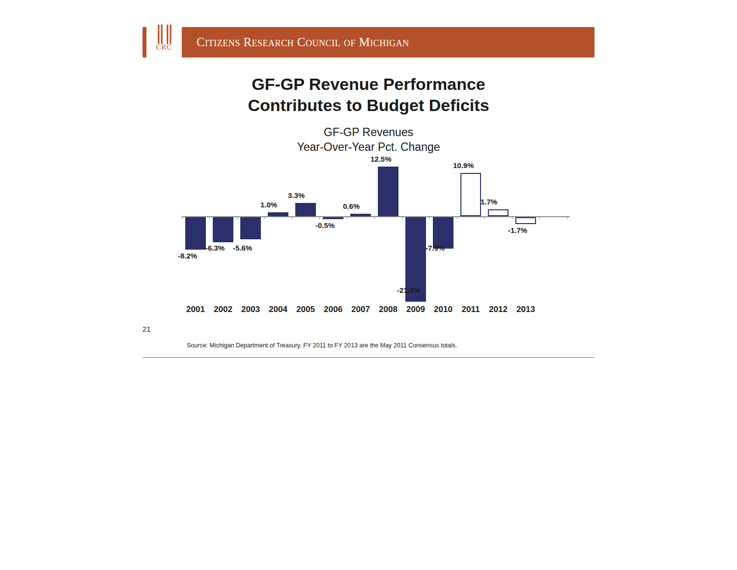Citizens Research Council of Michigan
∥∥
CRC
GF-GP Revenue Performance
Contributes to Budget Deficits
GF-GP Revenues
Year-Over-Year Pct. Change
-8.2%
-6.3%
-5.6%
1.0%
3.3%
-0.5%
0.6%
12.5%
-21.3%
-7.9%
10.9%
1.7%
-1.7%
2001
2002
2003
2004
2005
2006
2007
2008
2009
2010
2011
2012
2013
21
Source: Michigan Department of Treasury. FY 2011 to FY 2013 are the May 2011 Consensus totals.